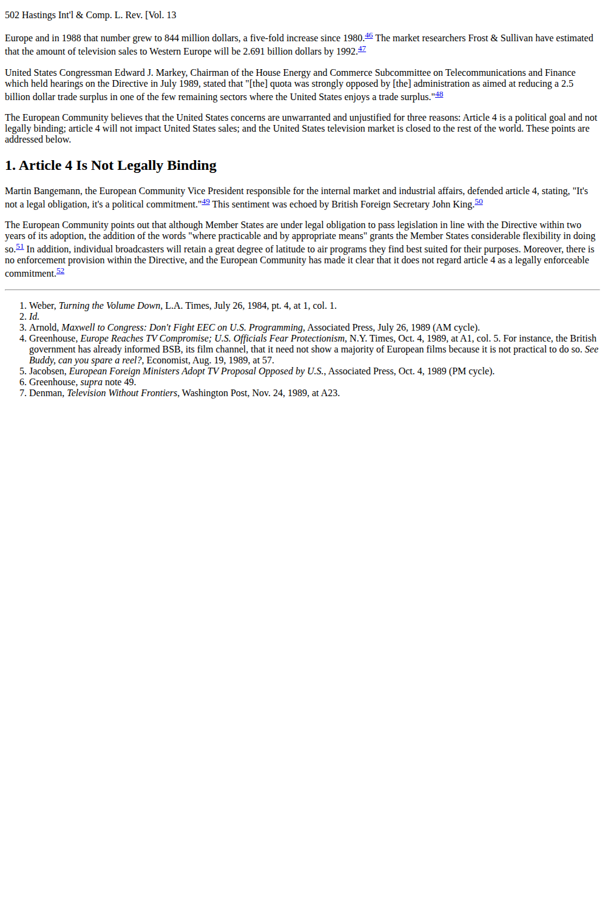502 Hastings Int'l & Comp. L. Rev. [Vol. 13
Europe and in 1988 that number grew to 844 million dollars, a five-fold increase since 1980.46 The market researchers Frost & Sullivan have estimated that the amount of television sales to Western Europe will be 2.691 billion dollars by 1992.47
United States Congressman Edward J. Markey, Chairman of the House Energy and Commerce Subcommittee on Telecommunications and Finance which held hearings on the Directive in July 1989, stated that "[the] quota was strongly opposed by [the] administration as aimed at reducing a 2.5 billion dollar trade surplus in one of the few remaining sectors where the United States enjoys a trade surplus."48
The European Community believes that the United States concerns are unwarranted and unjustified for three reasons: Article 4 is a political goal and not legally binding; article 4 will not impact United States sales; and the United States television market is closed to the rest of the world. These points are addressed below.
1. Article 4 Is Not Legally Binding
Martin Bangemann, the European Community Vice President responsible for the internal market and industrial affairs, defended article 4, stating, "It's not a legal obligation, it's a political commitment."49 This sentiment was echoed by British Foreign Secretary John King.50
The European Community points out that although Member States are under legal obligation to pass legislation in line with the Directive within two years of its adoption, the addition of the words "where practicable and by appropriate means" grants the Member States considerable flexibility in doing so.51 In addition, individual broadcasters will retain a great degree of latitude to air programs they find best suited for their purposes. Moreover, there is no enforcement provision within the Directive, and the European Community has made it clear that it does not regard article 4 as a legally enforceable commitment.52
Weber, Turning the Volume Down, L.A. Times, July 26, 1984, pt. 4, at 1, col. 1.
Id.
Arnold, Maxwell to Congress: Don't Fight EEC on U.S. Programming, Associated Press, July 26, 1989 (AM cycle).
Greenhouse, Europe Reaches TV Compromise; U.S. Officials Fear Protectionism, N.Y. Times, Oct. 4, 1989, at A1, col. 5. For instance, the British government has already informed BSB, its film channel, that it need not show a majority of European films because it is not practical to do so. See Buddy, can you spare a reel?, Economist, Aug. 19, 1989, at 57.
Jacobsen, European Foreign Ministers Adopt TV Proposal Opposed by U.S., Associated Press, Oct. 4, 1989 (PM cycle).
Greenhouse, supra note 49.
Denman, Television Without Frontiers, Washington Post, Nov. 24, 1989, at A23.